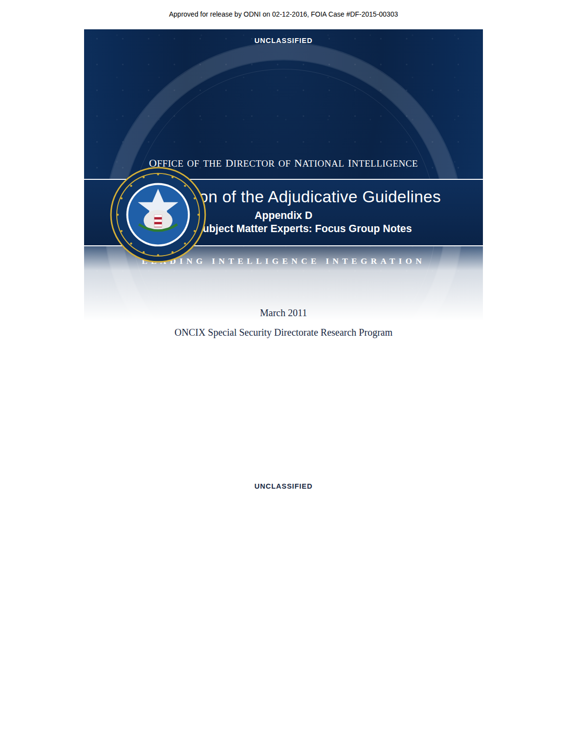Approved for release by ODNI on 02-12-2016, FOIA Case #DF-2015-00303
UNCLASSIFIED
Office of the Director of National Intelligence
Examination of the Adjudicative Guidelines
Appendix D
Internal Subject Matter Experts: Focus Group Notes
Leading Intelligence Integration
March 2011
ONCIX Special Security Directorate Research Program
UNCLASSIFIED